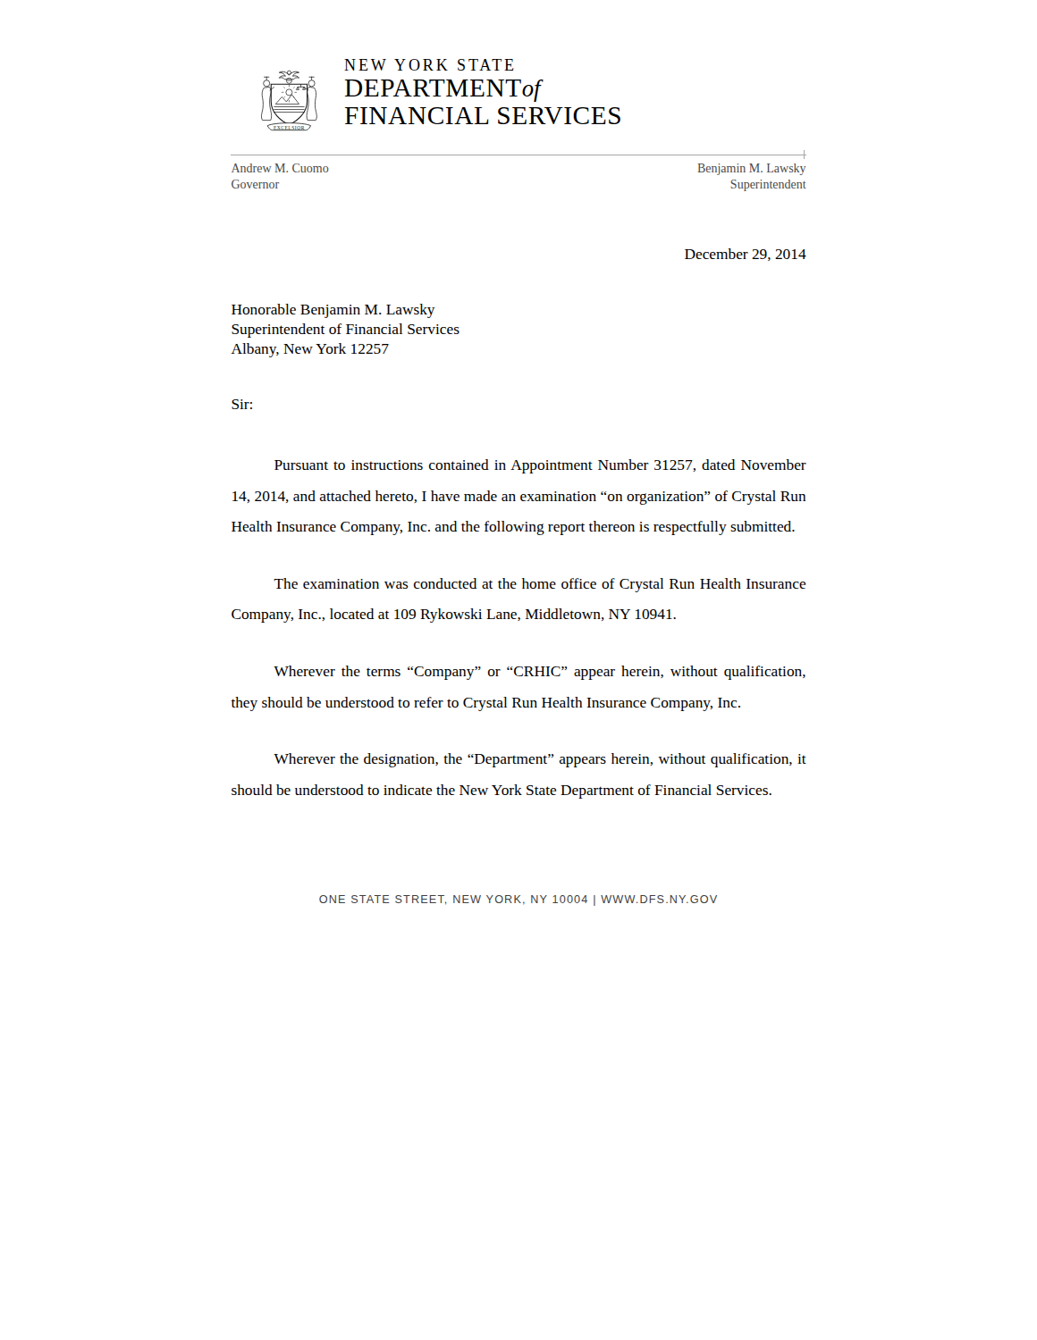EXCELSIOR
New York State
Departmentof
Financial Services
Andrew M. Cuomo
Governor
Benjamin M. Lawsky
Superintendent
December 29, 2014
Honorable Benjamin M. Lawsky
Superintendent of Financial Services
Albany, New York 12257
Sir:
Pursuant to instructions contained in Appointment Number 31257, dated November 14, 2014, and attached hereto, I have made an examination “on organization” of Crystal Run Health Insurance Company, Inc. and the following report thereon is respectfully submitted.
The examination was conducted at the home office of Crystal Run Health Insurance Company, Inc., located at 109 Rykowski Lane, Middletown, NY 10941.
Wherever the terms “Company” or “CRHIC” appear herein, without qualification, they should be understood to refer to Crystal Run Health Insurance Company, Inc.
Wherever the designation, the “Department” appears herein, without qualification, it should be understood to indicate the New York State Department of Financial Services.
ONE STATE STREET, NEW YORK, NY 10004 | WWW.DFS.NY.GOV